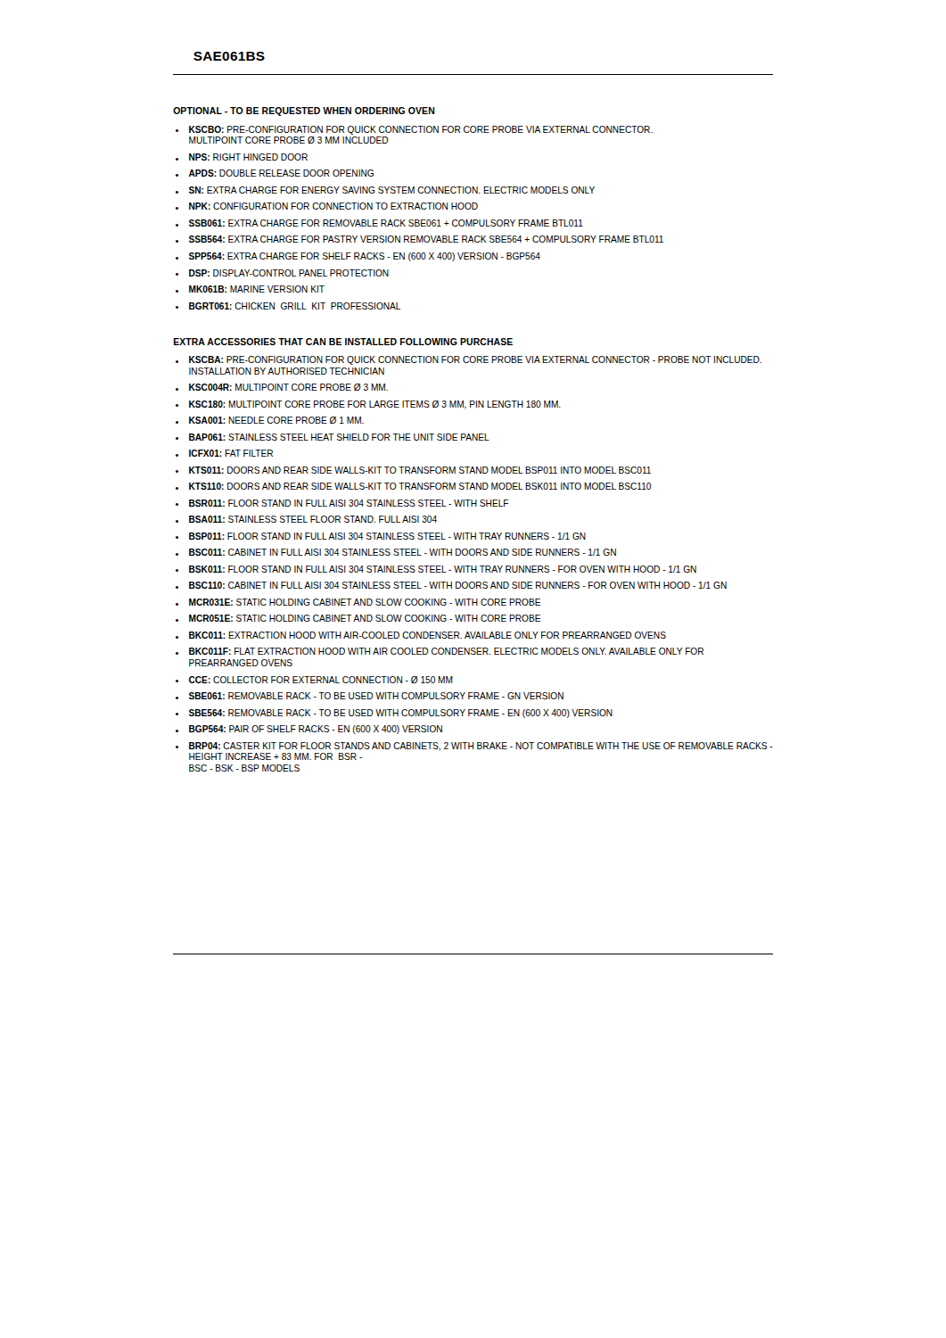SAE061BS
OPTIONAL - TO BE REQUESTED WHEN ORDERING OVEN
KSCBO: PRE-CONFIGURATION FOR QUICK CONNECTION FOR CORE PROBE VIA EXTERNAL CONNECTOR. MULTIPOINT CORE PROBE Ø 3 MM INCLUDED
NPS: RIGHT HINGED DOOR
APDS: DOUBLE RELEASE DOOR OPENING
SN: EXTRA CHARGE FOR ENERGY SAVING SYSTEM CONNECTION. ELECTRIC MODELS ONLY
NPK: CONFIGURATION FOR CONNECTION TO EXTRACTION HOOD
SSB061: EXTRA CHARGE FOR REMOVABLE RACK SBE061 + COMPULSORY FRAME BTL011
SSB564: EXTRA CHARGE FOR PASTRY VERSION REMOVABLE RACK SBE564 + COMPULSORY FRAME BTL011
SPP564: EXTRA CHARGE FOR SHELF RACKS - EN (600 X 400) VERSION - BGP564
DSP: DISPLAY-CONTROL PANEL PROTECTION
MK061B: MARINE VERSION KIT
BGRT061: CHICKEN GRILL KIT PROFESSIONAL
EXTRA ACCESSORIES THAT CAN BE INSTALLED FOLLOWING PURCHASE
KSCBA: PRE-CONFIGURATION FOR QUICK CONNECTION FOR CORE PROBE VIA EXTERNAL CONNECTOR - PROBE NOT INCLUDED. INSTALLATION BY AUTHORISED TECHNICIAN
KSC004R: MULTIPOINT CORE PROBE Ø 3 MM.
KSC180: MULTIPOINT CORE PROBE FOR LARGE ITEMS Ø 3 MM, PIN LENGTH 180 MM.
KSA001: NEEDLE CORE PROBE Ø 1 MM.
BAP061: STAINLESS STEEL HEAT SHIELD FOR THE UNIT SIDE PANEL
ICFX01: FAT FILTER
KTS011: DOORS AND REAR SIDE WALLS-KIT TO TRANSFORM STAND MODEL BSP011 INTO MODEL BSC011
KTS110: DOORS AND REAR SIDE WALLS-KIT TO TRANSFORM STAND MODEL BSK011 INTO MODEL BSC110
BSR011: FLOOR STAND IN FULL AISI 304 STAINLESS STEEL - WITH SHELF
BSA011: STAINLESS STEEL FLOOR STAND. FULL AISI 304
BSP011: FLOOR STAND IN FULL AISI 304 STAINLESS STEEL - WITH TRAY RUNNERS - 1/1 GN
BSC011: CABINET IN FULL AISI 304 STAINLESS STEEL - WITH DOORS AND SIDE RUNNERS - 1/1 GN
BSK011: FLOOR STAND IN FULL AISI 304 STAINLESS STEEL - WITH TRAY RUNNERS - FOR OVEN WITH HOOD - 1/1 GN
BSC110: CABINET IN FULL AISI 304 STAINLESS STEEL - WITH DOORS AND SIDE RUNNERS - FOR OVEN WITH HOOD - 1/1 GN
MCR031E: STATIC HOLDING CABINET AND SLOW COOKING - WITH CORE PROBE
MCR051E: STATIC HOLDING CABINET AND SLOW COOKING - WITH CORE PROBE
BKC011: EXTRACTION HOOD WITH AIR-COOLED CONDENSER. AVAILABLE ONLY FOR PREARRANGED OVENS
BKC011F: FLAT EXTRACTION HOOD WITH AIR COOLED CONDENSER. ELECTRIC MODELS ONLY. AVAILABLE ONLY FOR PREARRANGED OVENS
CCE: COLLECTOR FOR EXTERNAL CONNECTION - Ø 150 MM
SBE061: REMOVABLE RACK - TO BE USED WITH COMPULSORY FRAME - GN VERSION
SBE564: REMOVABLE RACK - TO BE USED WITH COMPULSORY FRAME - EN (600 X 400) VERSION
BGP564: PAIR OF SHELF RACKS - EN (600 X 400) VERSION
BRP04: CASTER KIT FOR FLOOR STANDS AND CABINETS, 2 WITH BRAKE - NOT COMPATIBLE WITH THE USE OF REMOVABLE RACKS - HEIGHT INCREASE + 83 MM. FOR BSR - BSC - BSK - BSP MODELS